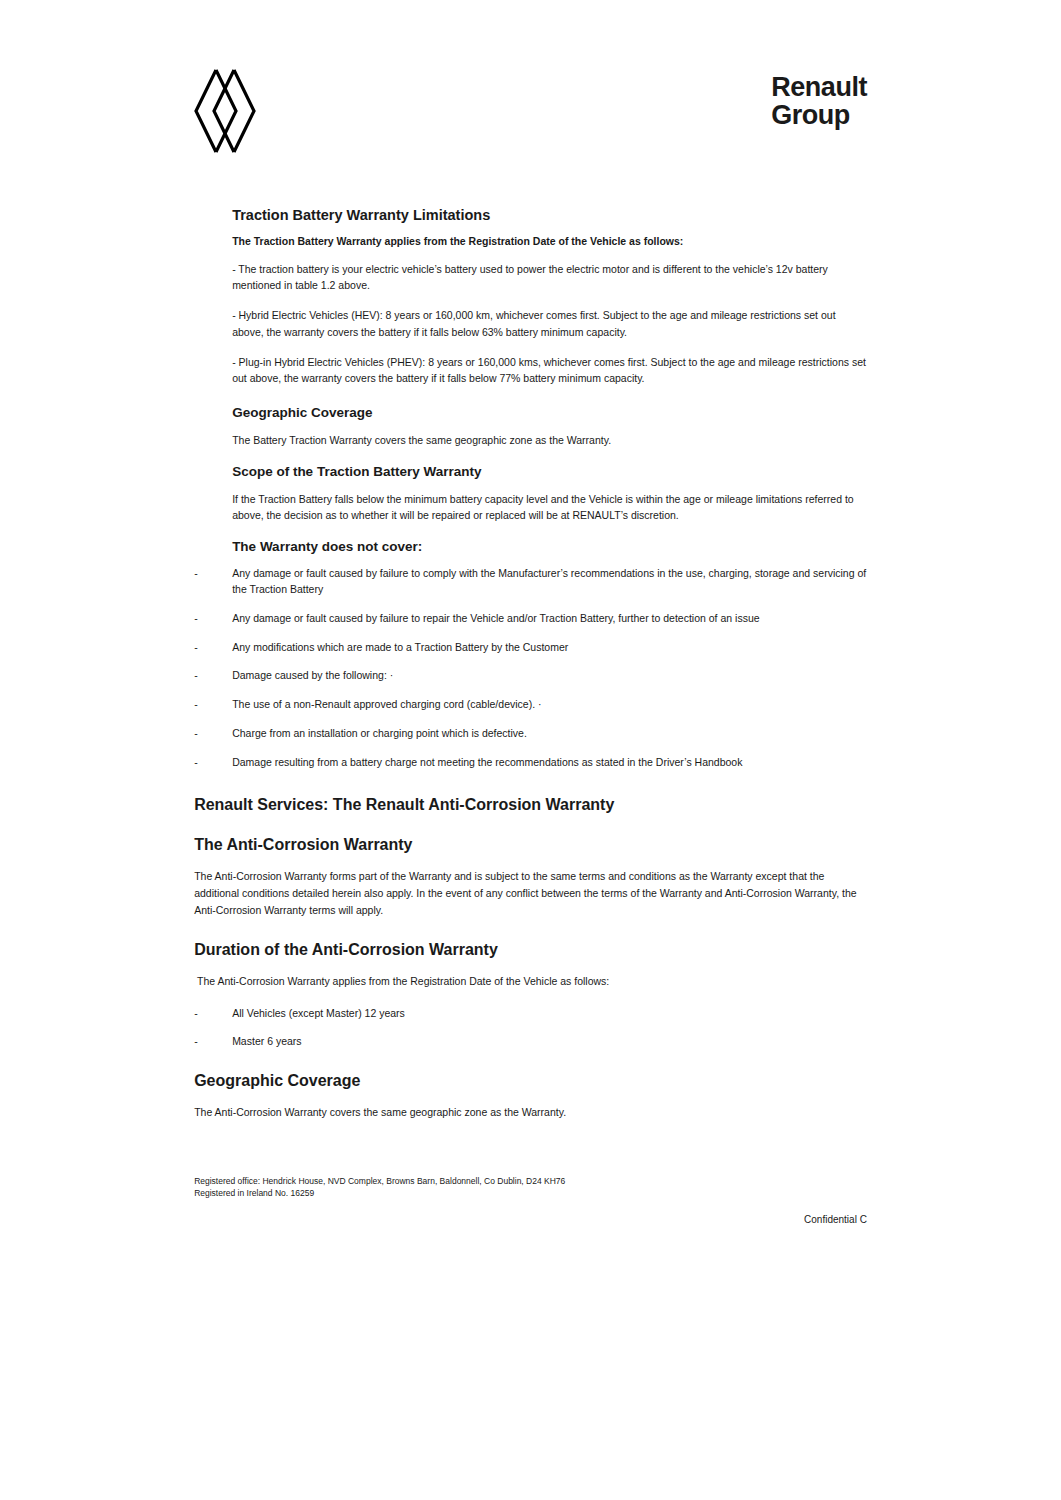Renault
Group
Traction Battery Warranty Limitations
The Traction Battery Warranty applies from the Registration Date of the Vehicle as follows:
- The traction battery is your electric vehicle’s battery used to power the electric motor and is different to the vehicle’s 12v battery mentioned in table 1.2 above.
- Hybrid Electric Vehicles (HEV): 8 years or 160,000 km, whichever comes first. Subject to the age and mileage restrictions set out above, the warranty covers the battery if it falls below 63% battery minimum capacity.
- Plug-in Hybrid Electric Vehicles (PHEV): 8 years or 160,000 kms, whichever comes first. Subject to the age and mileage restrictions set out above, the warranty covers the battery if it falls below 77% battery minimum capacity.
Geographic Coverage
The Battery Traction Warranty covers the same geographic zone as the Warranty.
Scope of the Traction Battery Warranty
If the Traction Battery falls below the minimum battery capacity level and the Vehicle is within the age or mileage limitations referred to above, the decision as to whether it will be repaired or replaced will be at RENAULT’s discretion.
The Warranty does not cover:
Any damage or fault caused by failure to comply with the Manufacturer’s recommendations in the use, charging, storage and servicing of the Traction Battery
Any damage or fault caused by failure to repair the Vehicle and/or Traction Battery, further to detection of an issue
Any modifications which are made to a Traction Battery by the Customer
Damage caused by the following: ·
The use of a non-Renault approved charging cord (cable/device). ·
Charge from an installation or charging point which is defective.
Damage resulting from a battery charge not meeting the recommendations as stated in the Driver’s Handbook
Renault Services: The Renault Anti-Corrosion Warranty
The Anti-Corrosion Warranty
The Anti-Corrosion Warranty forms part of the Warranty and is subject to the same terms and conditions as the Warranty except that the additional conditions detailed herein also apply. In the event of any conflict between the terms of the Warranty and Anti-Corrosion Warranty, the Anti-Corrosion Warranty terms will apply.
Duration of the Anti-Corrosion Warranty
The Anti-Corrosion Warranty applies from the Registration Date of the Vehicle as follows:
All Vehicles (except Master) 12 years
Master 6 years
Geographic Coverage
The Anti-Corrosion Warranty covers the same geographic zone as the Warranty.
Registered office: Hendrick House, NVD Complex, Browns Barn, Baldonnell, Co Dublin, D24 KH76
Registered in Ireland No. 16259
Confidential C